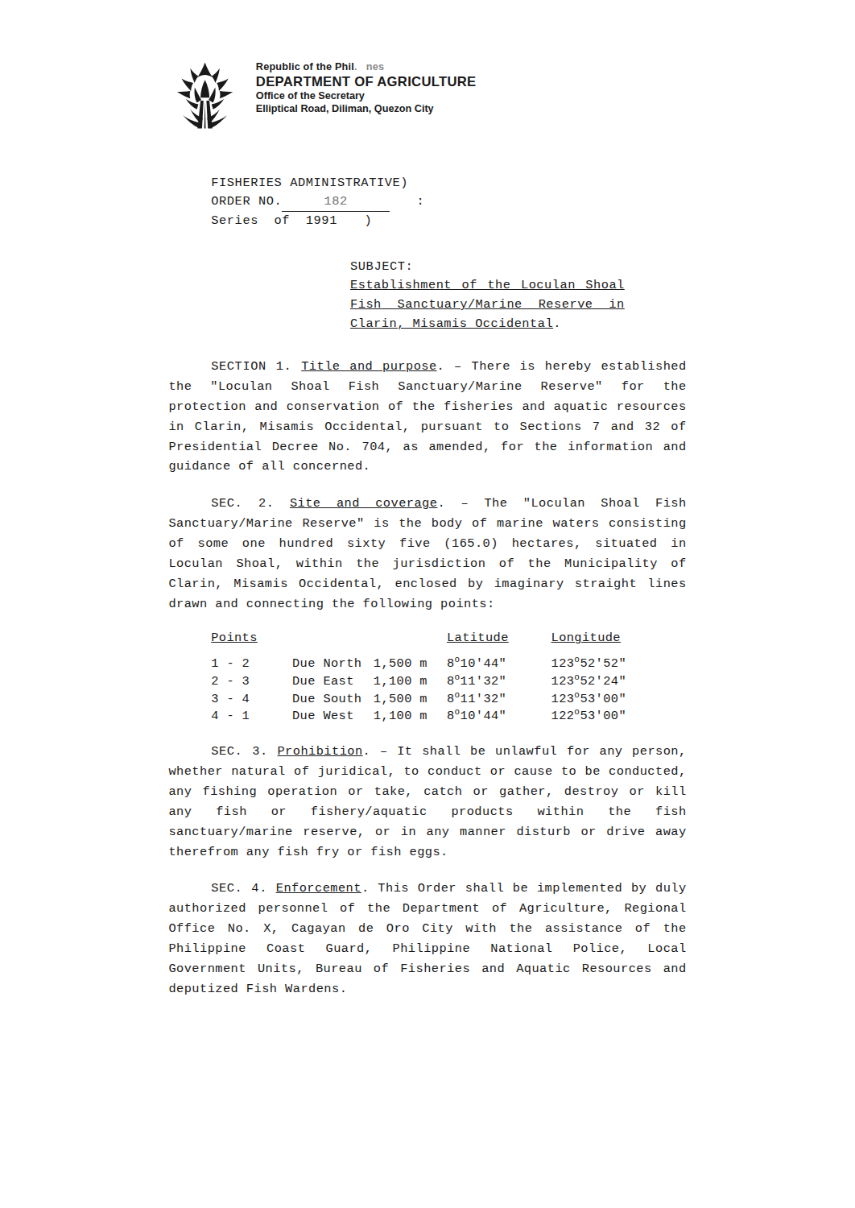Republic of the Phil. nes
DEPARTMENT OF AGRICULTURE
Office of the Secretary
Elliptical Road, Diliman, Quezon City
| FISHERIES ADMINISTRATIVE) |
| ORDER NO. 182 : |
| Series of 1991 ) |
SUBJECT: Establishment of the Loculan Shoal Fish Sanctuary/Marine Reserve in Clarin, Misamis Occidental.
SECTION 1. Title and purpose. – There is hereby established the "Loculan Shoal Fish Sanctuary/Marine Reserve" for the protection and conservation of the fisheries and aquatic resources in Clarin, Misamis Occidental, pursuant to Sections 7 and 32 of Presidential Decree No. 704, as amended, for the information and guidance of all concerned.
SEC. 2. Site and coverage. – The "Loculan Shoal Fish Sanctuary/Marine Reserve" is the body of marine waters consisting of some one hundred sixty five (165.0) hectares, situated in Loculan Shoal, within the jurisdiction of the Municipality of Clarin, Misamis Occidental, enclosed by imaginary straight lines drawn and connecting the following points:
| Points | | | Latitude | Longitude |
| --- | --- | --- | --- | --- |
| 1 - 2 | Due North | 1,500 m | 8 o 10'44" | 123 o 52'52" |
| 2 - 3 | Due East | 1,100 m | 8 o 11'32" | 123 o 52'24" |
| 3 - 4 | Due South | 1,500 m | 8 o 11'32" | 123 o 53'00" |
| 4 - 1 | Due West | 1,100 m | 8 o 10'44" | 122 o 53'00" |
SEC. 3. Prohibition. – It shall be unlawful for any person, whether natural of juridical, to conduct or cause to be conducted, any fishing operation or take, catch or gather, destroy or kill any fish or fishery/aquatic products within the fish sanctuary/marine reserve, or in any manner disturb or drive away therefrom any fish fry or fish eggs.
SEC. 4. Enforcement. This Order shall be implemented by duly authorized personnel of the Department of Agriculture, Regional Office No. X, Cagayan de Oro City with the assistance of the Philippine Coast Guard, Philippine National Police, Local Government Units, Bureau of Fisheries and Aquatic Resources and deputized Fish Wardens.